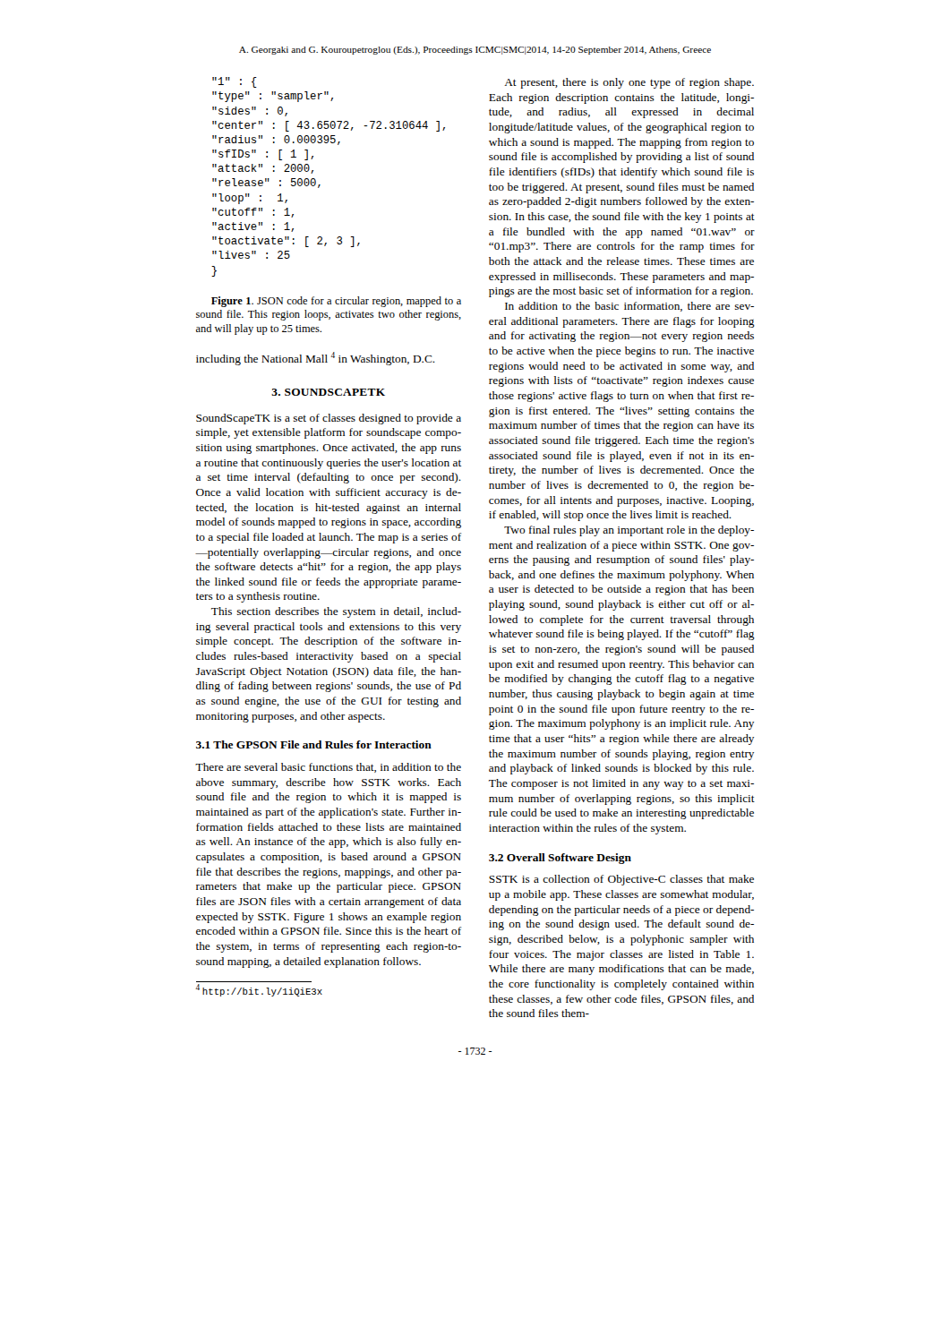A. Georgaki and G. Kouroupetroglou (Eds.), Proceedings ICMC|SMC|2014, 14-20 September 2014, Athens, Greece
"1" : {
"type" : "sampler",
"sides" : 0,
"center" : [ 43.65072, -72.310644 ],
"radius" : 0.000395,
"sfIDs" : [ 1 ],
"attack" : 2000,
"release" : 5000,
"loop" :  1,
"cutoff" : 1,
"active" : 1,
"toactivate": [ 2, 3 ],
"lives" : 25
}
Figure 1. JSON code for a circular region, mapped to a sound file. This region loops, activates two other regions, and will play up to 25 times.
including the National Mall 4 in Washington, D.C.
3. SoundScapeTK
SoundScapeTK is a set of classes designed to provide a simple, yet extensible platform for soundscape composition using smartphones. Once activated, the app runs a routine that continuously queries the user's location at a set time interval (defaulting to once per second). Once a valid location with sufficient accuracy is detected, the location is hit-tested against an internal model of sounds mapped to regions in space, according to a special file loaded at launch. The map is a series of—potentially overlapping—circular regions, and once the software detects a“hit” for a region, the app plays the linked sound file or feeds the appropriate parameters to a synthesis routine.
This section describes the system in detail, including several practical tools and extensions to this very simple concept. The description of the software includes rules-based interactivity based on a special JavaScript Object Notation (JSON) data file, the handling of fading between regions' sounds, the use of Pd as sound engine, the use of the GUI for testing and monitoring purposes, and other aspects.
3.1 The GPSON File and Rules for Interaction
There are several basic functions that, in addition to the above summary, describe how SSTK works. Each sound file and the region to which it is mapped is maintained as part of the application's state. Further information fields attached to these lists are maintained as well. An instance of the app, which is also fully encapsulates a composition, is based around a GPSON file that describes the regions, mappings, and other parameters that make up the particular piece. GPSON files are JSON files with a certain arrangement of data expected by SSTK. Figure 1 shows an example region encoded within a GPSON file. Since this is the heart of the system, in terms of representing each region-to-sound mapping, a detailed explanation follows.
4 http://bit.ly/1iQiE3x
At present, there is only one type of region shape. Each region description contains the latitude, longitude, and radius, all expressed in decimal longitude/latitude values, of the geographical region to which a sound is mapped. The mapping from region to sound file is accomplished by providing a list of sound file identifiers (sfIDs) that identify which sound file is too be triggered. At present, sound files must be named as zero-padded 2-digit numbers followed by the extension. In this case, the sound file with the key 1 points at a file bundled with the app named “01.wav” or “01.mp3”. There are controls for the ramp times for both the attack and the release times. These times are expressed in milliseconds. These parameters and mappings are the most basic set of information for a region.
In addition to the basic information, there are several additional parameters. There are flags for looping and for activating the region—not every region needs to be active when the piece begins to run. The inactive regions would need to be activated in some way, and regions with lists of “toactivate” region indexes cause those regions' active flags to turn on when that first region is first entered. The “lives” setting contains the maximum number of times that the region can have its associated sound file triggered. Each time the region's associated sound file is played, even if not in its entirety, the number of lives is decremented. Once the number of lives is decremented to 0, the region becomes, for all intents and purposes, inactive. Looping, if enabled, will stop once the lives limit is reached.
Two final rules play an important role in the deployment and realization of a piece within SSTK. One governs the pausing and resumption of sound files' playback, and one defines the maximum polyphony. When a user is detected to be outside a region that has been playing sound, sound playback is either cut off or allowed to complete for the current traversal through whatever sound file is being played. If the “cutoff” flag is set to non-zero, the region's sound will be paused upon exit and resumed upon reentry. This behavior can be modified by changing the cutoff flag to a negative number, thus causing playback to begin again at time point 0 in the sound file upon future reentry to the region. The maximum polyphony is an implicit rule. Any time that a user “hits” a region while there are already the maximum number of sounds playing, region entry and playback of linked sounds is blocked by this rule. The composer is not limited in any way to a set maximum number of overlapping regions, so this implicit rule could be used to make an interesting unpredictable interaction within the rules of the system.
3.2 Overall Software Design
SSTK is a collection of Objective-C classes that make up a mobile app. These classes are somewhat modular, depending on the particular needs of a piece or depending on the sound design used. The default sound design, described below, is a polyphonic sampler with four voices. The major classes are listed in Table 1. While there are many modifications that can be made, the core functionality is completely contained within these classes, a few other code files, GPSON files, and the sound files them-
- 1732 -